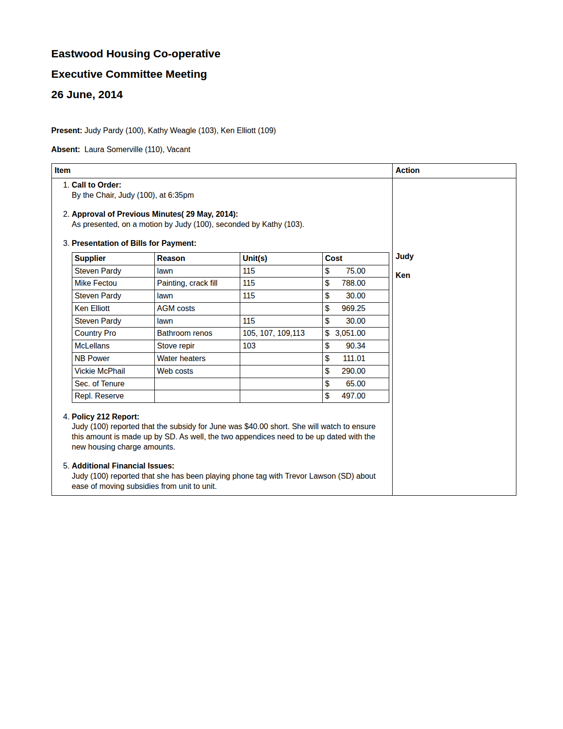Eastwood Housing Co-operative
Executive Committee Meeting
26 June, 2014
Present: Judy Pardy (100), Kathy Weagle (103), Ken Elliott (109)
Absent: Laura Somerville (110), Vacant
| Item | Action |
| --- | --- |
| Call to Order: By the Chair, Judy (100), at 6:35pm Approval of Previous Minutes( 29 May, 2014): As presented, on a motion by Judy (100), seconded by Kathy (103). Presentation of Bills for Payment: / Supplier / Reason / Unit(s) / Cost / / --- / --- / --- / --- / / Steven Pardy / lawn / 115 / $ 75.00 / / Mike Fectou / Painting, crack fill / 115 / $ 788.00 / / Steven Pardy / lawn / 115 / $ 30.00 / / Ken Elliott / AGM costs / / $ 969.25 / / Steven Pardy / lawn / 115 / $ 30.00 / / Country Pro / Bathroom renos / 105, 107, 109,113 / $ 3,051.00 / / McLellans / Stove repir / 103 / $ 90.34 / / NB Power / Water heaters / / $ 111.01 / / Vickie McPhail / Web costs / / $ 290.00 / / Sec. of Tenure / / / $ 65.00 / / Repl. Reserve / / / $ 497.00 / Policy 212 Report: Judy (100) reported that the subsidy for June was $40.00 short. She will watch to ensure this amount is made up by SD. As well, the two appendices need to be up dated with the new housing charge amounts. Additional Financial Issues: Judy (100) reported that she has been playing phone tag with Trevor Lawson (SD) about ease of moving subsidies from unit to unit. | Judy Ken |